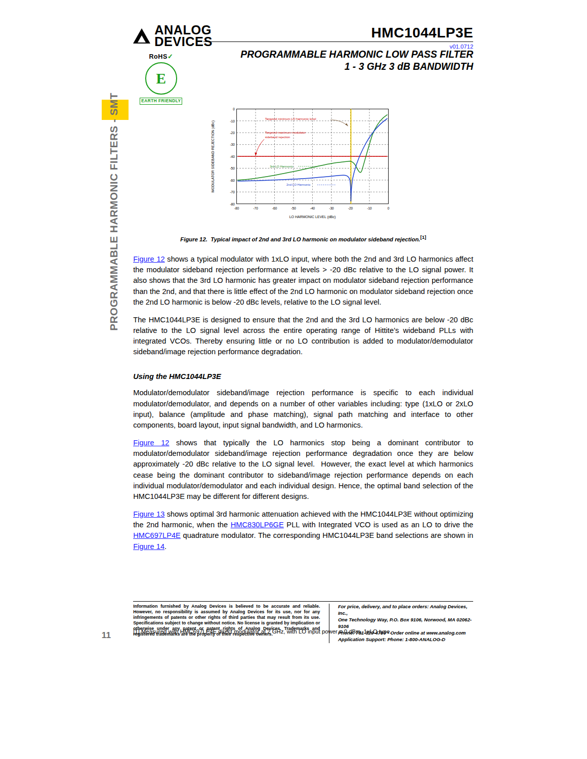PROGRAMMABLE HARMONIC FILTERS - SMT
11
ANALOG
DEVICES
HMC1044LP3E
v01.0712
PROGRAMMABLE HARMONIC LOW PASS FILTER
1 - 3 GHz 3 dB BANDWIDTH
RoHS✓
E
EARTH FRIENDLY
0 -10 -20 -30 -40 -50 -60 -70 -80 -80 -70 -60 -50 -40 -30 -20 -10 0 LO HARMONIC LEVEL (dBc) MODULATOR SIDEBAND REJECTION (dBc) Targeted minimum LO harmonic level Targeted maximum modulator sideband rejection 3rd LO Harmonic 2nd LO Harmonic
Figure 12. Typical impact of 2nd and 3rd LO harmonic on modulator sideband rejection.[1]
Figure 12 shows a typical modulator with 1xLO input, where both the 2nd and 3rd LO harmonics affect the modulator sideband rejection performance at levels > -20 dBc relative to the LO signal power. It also shows that the 3rd LO harmonic has greater impact on modulator sideband rejection performance than the 2nd, and that there is little effect of the 2nd LO harmonic on modulator sideband rejection once the 2nd LO harmonic is below -20 dBc levels, relative to the LO signal level.
The HMC1044LP3E is designed to ensure that the 2nd and the 3rd LO harmonics are below -20 dBc relative to the LO signal level across the entire operating range of Hittite’s wideband PLLs with integrated VCOs. Thereby ensuring little or no LO contribution is added to modulator/demodulator sideband/image rejection performance degradation.
Using the HMC1044LP3E
Modulator/demodulator sideband/image rejection performance is specific to each individual modulator/demodulator, and depends on a number of other variables including: type (1xLO or 2xLO input), balance (amplitude and phase matching), signal path matching and interface to other components, board layout, input signal bandwidth, and LO harmonics.
Figure 12 shows that typically the LO harmonics stop being a dominant contributor to modulator/demodulator sideband/image rejection performance degradation once they are below approximately -20 dBc relative to the LO signal level. However, the exact level at which harmonics cease being the dominant contributor to sideband/image rejection performance depends on each individual modulator/demodulator and each individual design. Hence, the optimal band selection of the HMC1044LP3E may be different for different designs.
Figure 13 shows optimal 3rd harmonic attenuation achieved with the HMC1044LP3E without optimizing the 2nd harmonic, when the HMC830LP6GE PLL with Integrated VCO is used as an LO to drive the HMC697LP4E quadrature modulator. The corresponding HMC1044LP3E band selections are shown in Figure 14.
[1] Measured with HMC697LP4E direct modulator at 2 GHz, with LO input power = 0 dBm, 1xLO type.
Information furnished by Analog Devices is believed to be accurate and reliable. However, no responsibility is assumed by Analog Devices for its use, nor for any infringements of patents or other rights of third parties that may result from its use. Specifications subject to change without notice. No license is granted by implication or otherwise under any patent or patent rights of Analog Devices. Trademarks and registered trademarks are the property of their respective owners.
For price, delivery, and to place orders: Analog Devices, Inc.,
One Technology Way, P.O. Box 9106, Norwood, MA 02062-9106
Phone: 781-329-4700 • Order online at www.analog.com
Application Support: Phone: 1-800-ANALOG-D